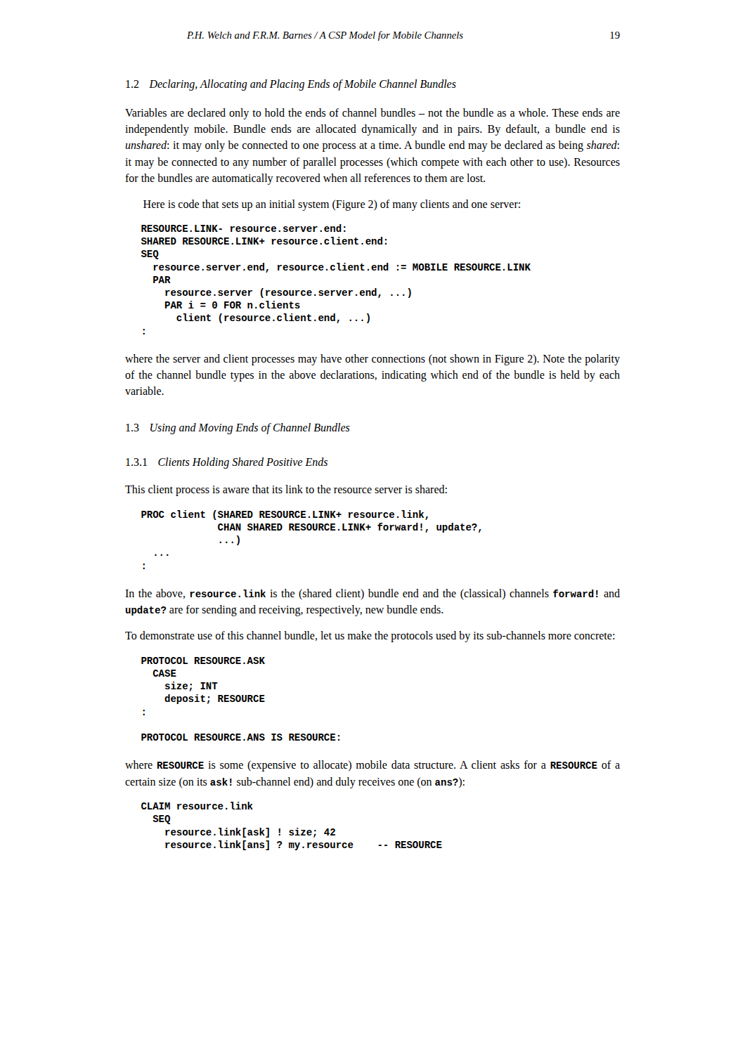P.H. Welch and F.R.M. Barnes / A CSP Model for Mobile Channels 19
1.2 Declaring, Allocating and Placing Ends of Mobile Channel Bundles
Variables are declared only to hold the ends of channel bundles – not the bundle as a whole. These ends are independently mobile. Bundle ends are allocated dynamically and in pairs. By default, a bundle end is unshared: it may only be connected to one process at a time. A bundle end may be declared as being shared: it may be connected to any number of parallel processes (which compete with each other to use). Resources for the bundles are automatically recovered when all references to them are lost.
Here is code that sets up an initial system (Figure 2) of many clients and one server:
RESOURCE.LINK- resource.server.end:
SHARED RESOURCE.LINK+ resource.client.end:
SEQ
  resource.server.end, resource.client.end := MOBILE RESOURCE.LINK
  PAR
    resource.server (resource.server.end, ...)
    PAR i = 0 FOR n.clients
      client (resource.client.end, ...)
:
where the server and client processes may have other connections (not shown in Figure 2). Note the polarity of the channel bundle types in the above declarations, indicating which end of the bundle is held by each variable.
1.3 Using and Moving Ends of Channel Bundles
1.3.1 Clients Holding Shared Positive Ends
This client process is aware that its link to the resource server is shared:
PROC client (SHARED RESOURCE.LINK+ resource.link,
             CHAN SHARED RESOURCE.LINK+ forward!, update?,
             ...)
  ...
:
In the above, resource.link is the (shared client) bundle end and the (classical) channels forward! and update? are for sending and receiving, respectively, new bundle ends.
To demonstrate use of this channel bundle, let us make the protocols used by its sub-channels more concrete:
PROTOCOL RESOURCE.ASK
  CASE
    size; INT
    deposit; RESOURCE
:

PROTOCOL RESOURCE.ANS IS RESOURCE:
where RESOURCE is some (expensive to allocate) mobile data structure. A client asks for a RESOURCE of a certain size (on its ask! sub-channel end) and duly receives one (on ans?):
CLAIM resource.link
  SEQ
    resource.link[ask] ! size; 42
    resource.link[ans] ? my.resource    -- RESOURCE